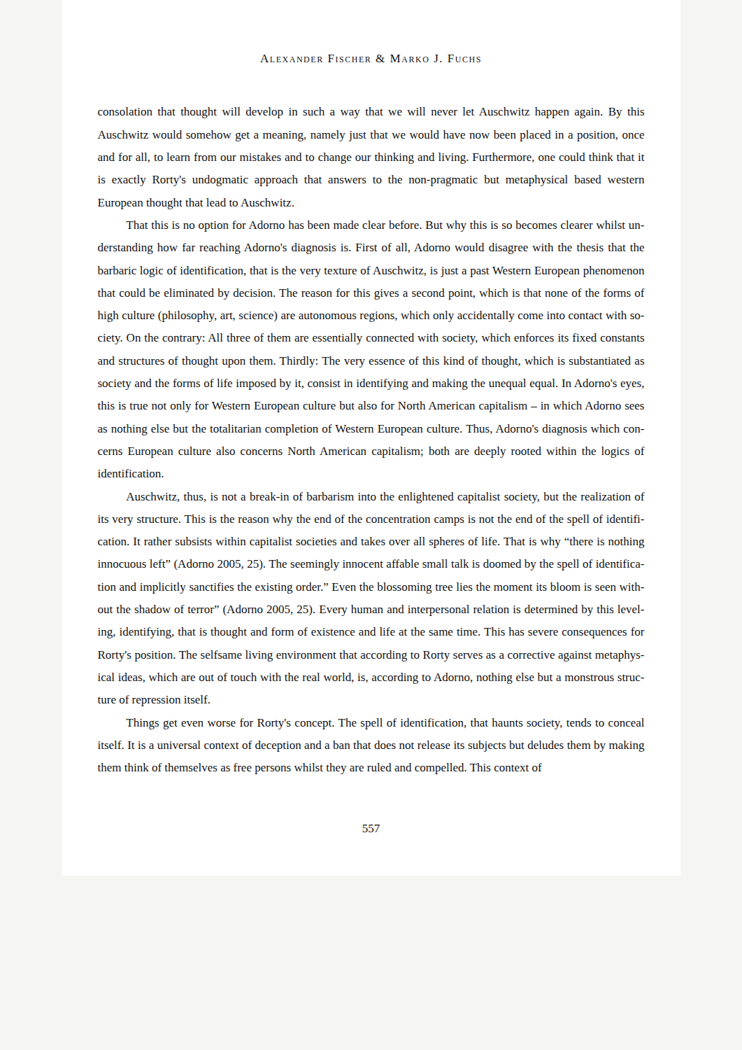Alexander Fischer & Marko J. Fuchs
consolation that thought will develop in such a way that we will never let Auschwitz happen again. By this Auschwitz would somehow get a meaning, namely just that we would have now been placed in a position, once and for all, to learn from our mistakes and to change our thinking and living. Furthermore, one could think that it is exactly Rorty's undogmatic approach that answers to the non-pragmatic but metaphysical based western European thought that lead to Auschwitz.
That this is no option for Adorno has been made clear before. But why this is so becomes clearer whilst understanding how far reaching Adorno's diagnosis is. First of all, Adorno would disagree with the thesis that the barbaric logic of identification, that is the very texture of Auschwitz, is just a past Western European phenomenon that could be eliminated by decision. The reason for this gives a second point, which is that none of the forms of high culture (philosophy, art, science) are autonomous regions, which only accidentally come into contact with society. On the contrary: All three of them are essentially connected with society, which enforces its fixed constants and structures of thought upon them. Thirdly: The very essence of this kind of thought, which is substantiated as society and the forms of life imposed by it, consist in identifying and making the unequal equal. In Adorno's eyes, this is true not only for Western European culture but also for North American capitalism – in which Adorno sees as nothing else but the totalitarian completion of Western European culture. Thus, Adorno's diagnosis which concerns European culture also concerns North American capitalism; both are deeply rooted within the logics of identification.
Auschwitz, thus, is not a break-in of barbarism into the enlightened capitalist society, but the realization of its very structure. This is the reason why the end of the concentration camps is not the end of the spell of identification. It rather subsists within capitalist societies and takes over all spheres of life. That is why “there is nothing innocuous left” (Adorno 2005, 25). The seemingly innocent affable small talk is doomed by the spell of identification and implicitly sanctifies the existing order.” Even the blossoming tree lies the moment its bloom is seen without the shadow of terror” (Adorno 2005, 25). Every human and interpersonal relation is determined by this leveling, identifying, that is thought and form of existence and life at the same time. This has severe consequences for Rorty's position. The selfsame living environment that according to Rorty serves as a corrective against metaphysical ideas, which are out of touch with the real world, is, according to Adorno, nothing else but a monstrous structure of repression itself.
Things get even worse for Rorty's concept. The spell of identification, that haunts society, tends to conceal itself. It is a universal context of deception and a ban that does not release its subjects but deludes them by making them think of themselves as free persons whilst they are ruled and compelled. This context of
557